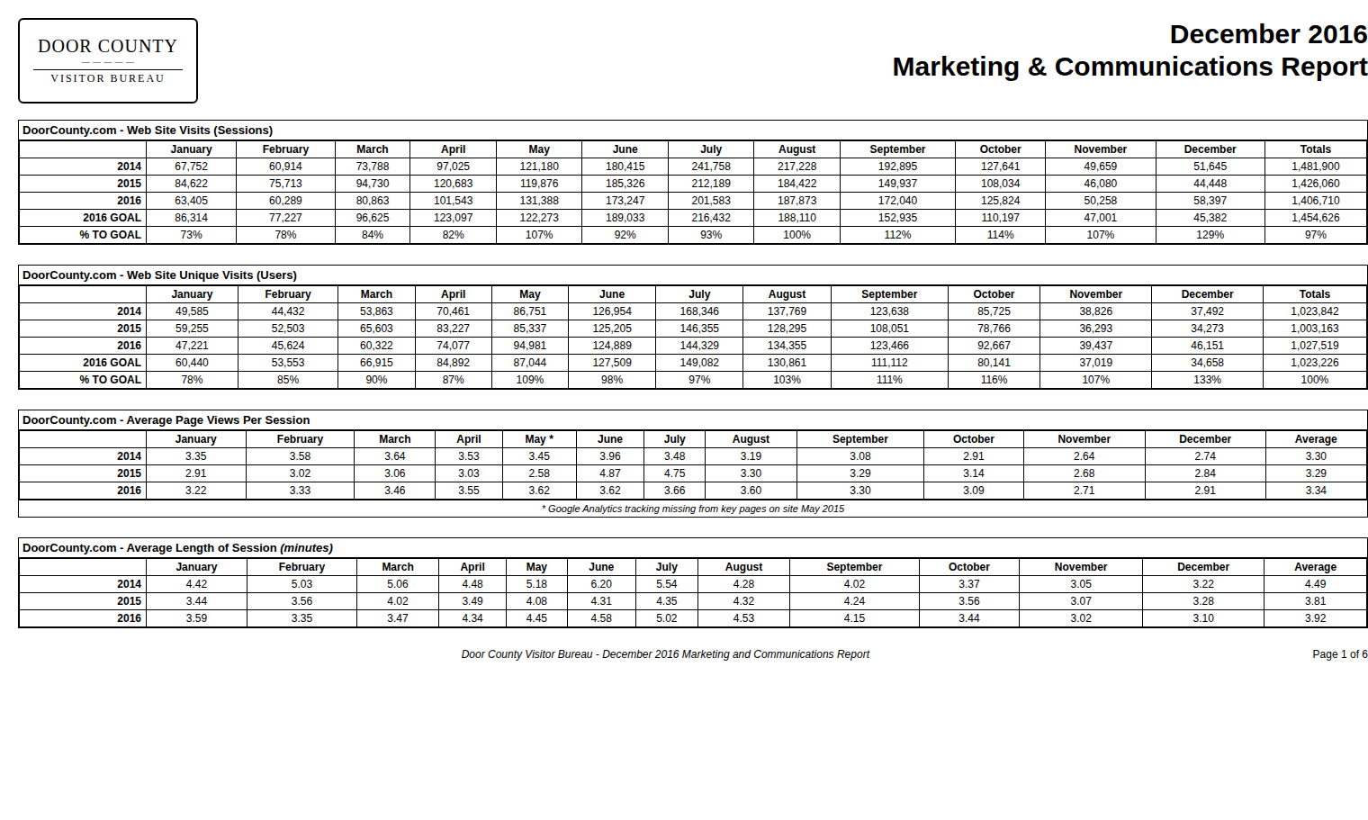DOOR COUNTY
— — — — —
VISITOR BUREAU
December 2016
Marketing & Communications Report
DoorCounty.com - Web Site Visits (Sessions)
| | January | February | March | April | May | June | July | August | September | October | November | December | Totals |
| --- | --- | --- | --- | --- | --- | --- | --- | --- | --- | --- | --- | --- | --- |
| 2014 | 67,752 | 60,914 | 73,788 | 97,025 | 121,180 | 180,415 | 241,758 | 217,228 | 192,895 | 127,641 | 49,659 | 51,645 | 1,481,900 |
| 2015 | 84,622 | 75,713 | 94,730 | 120,683 | 119,876 | 185,326 | 212,189 | 184,422 | 149,937 | 108,034 | 46,080 | 44,448 | 1,426,060 |
| 2016 | 63,405 | 60,289 | 80,863 | 101,543 | 131,388 | 173,247 | 201,583 | 187,873 | 172,040 | 125,824 | 50,258 | 58,397 | 1,406,710 |
| 2016 GOAL | 86,314 | 77,227 | 96,625 | 123,097 | 122,273 | 189,033 | 216,432 | 188,110 | 152,935 | 110,197 | 47,001 | 45,382 | 1,454,626 |
| % TO GOAL | 73% | 78% | 84% | 82% | 107% | 92% | 93% | 100% | 112% | 114% | 107% | 129% | 97% |
DoorCounty.com - Web Site Unique Visits (Users)
| | January | February | March | April | May | June | July | August | September | October | November | December | Totals |
| --- | --- | --- | --- | --- | --- | --- | --- | --- | --- | --- | --- | --- | --- |
| 2014 | 49,585 | 44,432 | 53,863 | 70,461 | 86,751 | 126,954 | 168,346 | 137,769 | 123,638 | 85,725 | 38,826 | 37,492 | 1,023,842 |
| 2015 | 59,255 | 52,503 | 65,603 | 83,227 | 85,337 | 125,205 | 146,355 | 128,295 | 108,051 | 78,766 | 36,293 | 34,273 | 1,003,163 |
| 2016 | 47,221 | 45,624 | 60,322 | 74,077 | 94,981 | 124,889 | 144,329 | 134,355 | 123,466 | 92,667 | 39,437 | 46,151 | 1,027,519 |
| 2016 GOAL | 60,440 | 53,553 | 66,915 | 84,892 | 87,044 | 127,509 | 149,082 | 130,861 | 111,112 | 80,141 | 37,019 | 34,658 | 1,023,226 |
| % TO GOAL | 78% | 85% | 90% | 87% | 109% | 98% | 97% | 103% | 111% | 116% | 107% | 133% | 100% |
DoorCounty.com - Average Page Views Per Session
| | January | February | March | April | May * | June | July | August | September | October | November | December | Average |
| --- | --- | --- | --- | --- | --- | --- | --- | --- | --- | --- | --- | --- | --- |
| 2014 | 3.35 | 3.58 | 3.64 | 3.53 | 3.45 | 3.96 | 3.48 | 3.19 | 3.08 | 2.91 | 2.64 | 2.74 | 3.30 |
| 2015 | 2.91 | 3.02 | 3.06 | 3.03 | 2.58 | 4.87 | 4.75 | 3.30 | 3.29 | 3.14 | 2.68 | 2.84 | 3.29 |
| 2016 | 3.22 | 3.33 | 3.46 | 3.55 | 3.62 | 3.62 | 3.66 | 3.60 | 3.30 | 3.09 | 2.71 | 2.91 | 3.34 |
* Google Analytics tracking missing from key pages on site May 2015
DoorCounty.com - Average Length of Session (minutes)
| | January | February | March | April | May | June | July | August | September | October | November | December | Average |
| --- | --- | --- | --- | --- | --- | --- | --- | --- | --- | --- | --- | --- | --- |
| 2014 | 4.42 | 5.03 | 5.06 | 4.48 | 5.18 | 6.20 | 5.54 | 4.28 | 4.02 | 3.37 | 3.05 | 3.22 | 4.49 |
| 2015 | 3.44 | 3.56 | 4.02 | 3.49 | 4.08 | 4.31 | 4.35 | 4.32 | 4.24 | 3.56 | 3.07 | 3.28 | 3.81 |
| 2016 | 3.59 | 3.35 | 3.47 | 4.34 | 4.45 | 4.58 | 5.02 | 4.53 | 4.15 | 3.44 | 3.02 | 3.10 | 3.92 |
Door County Visitor Bureau - December 2016 Marketing and Communications Report
Page 1 of 6